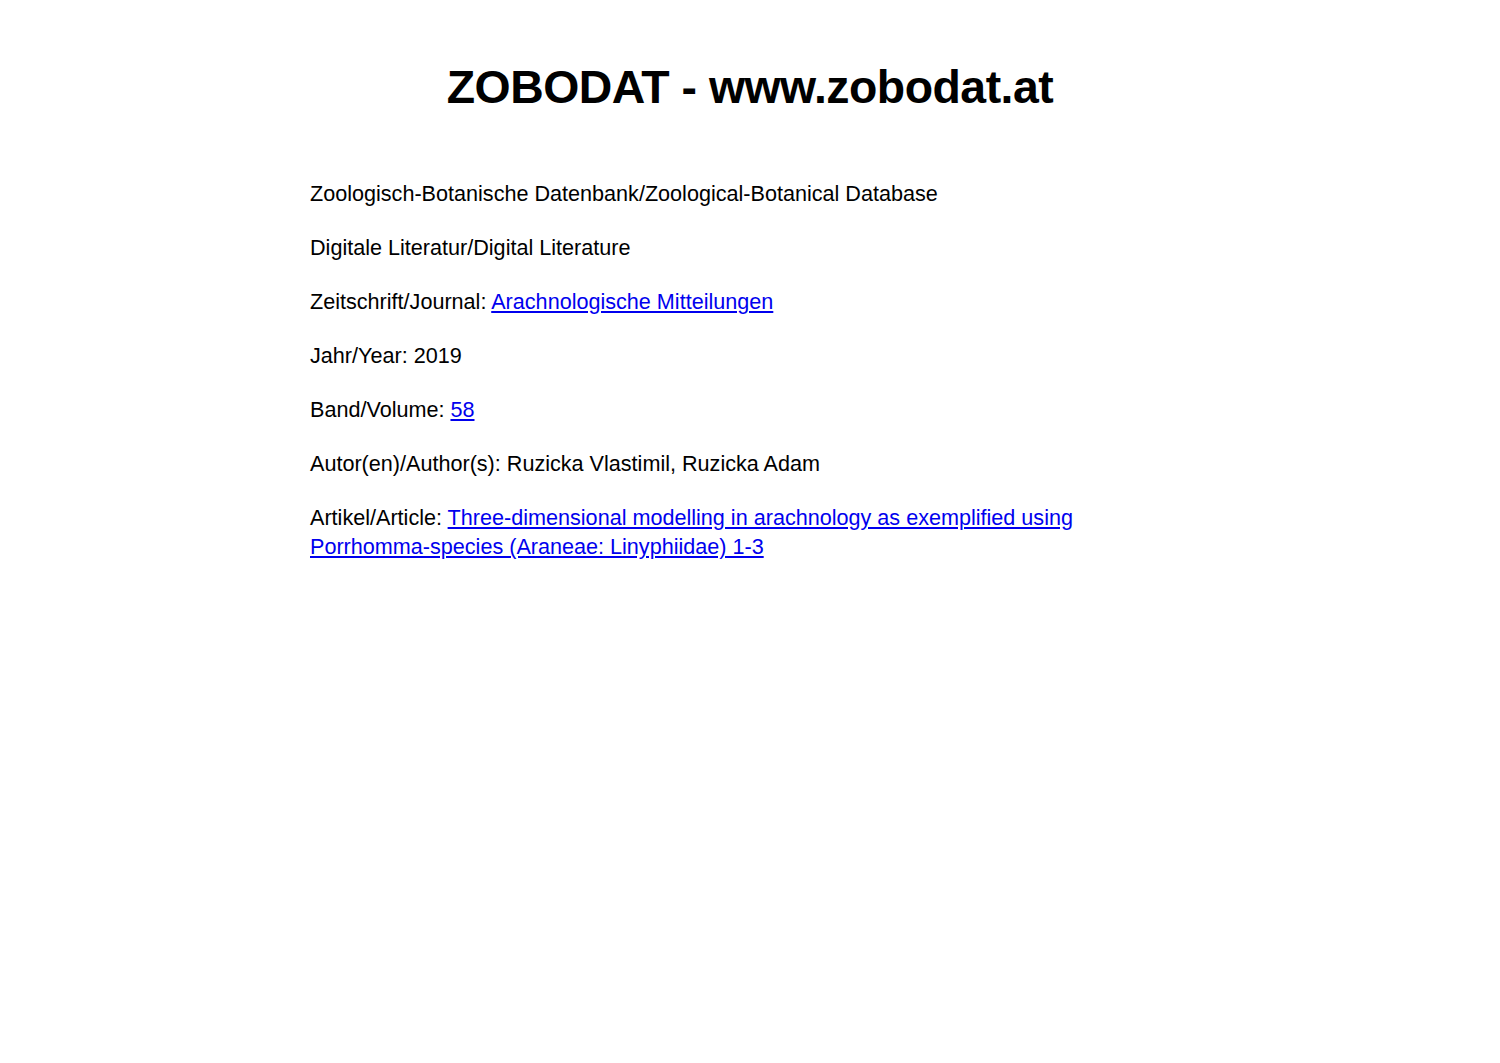ZOBODAT - www.zobodat.at
Zoologisch-Botanische Datenbank/Zoological-Botanical Database
Digitale Literatur/Digital Literature
Zeitschrift/Journal: Arachnologische Mitteilungen
Jahr/Year: 2019
Band/Volume: 58
Autor(en)/Author(s): Ruzicka Vlastimil, Ruzicka Adam
Artikel/Article: Three-dimensional modelling in arachnology as exemplified using Porrhomma-species (Araneae: Linyphiidae) 1-3